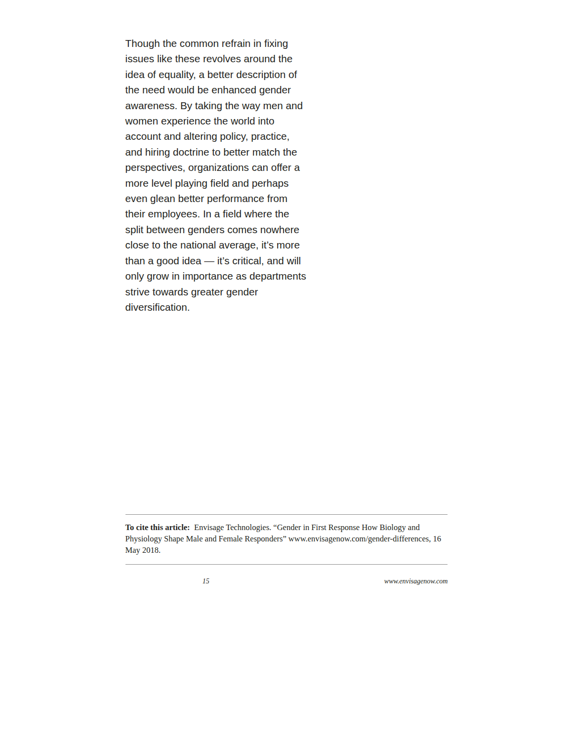Though the common refrain in fixing issues like these revolves around the idea of equality, a better description of the need would be enhanced gender awareness. By taking the way men and women experience the world into account and altering policy, practice, and hiring doctrine to better match the perspectives, organizations can offer a more level playing field and perhaps even glean better performance from their employees. In a field where the split between genders comes nowhere close to the national average, it’s more than a good idea — it’s critical, and will only grow in importance as departments strive towards greater gender diversification.
To cite this article: Envisage Technologies. “Gender in First Response How Biology and Physiology Shape Male and Female Responders” www.envisagenow.com/gender-differences, 16 May 2018.
15
www.envisagenow.com